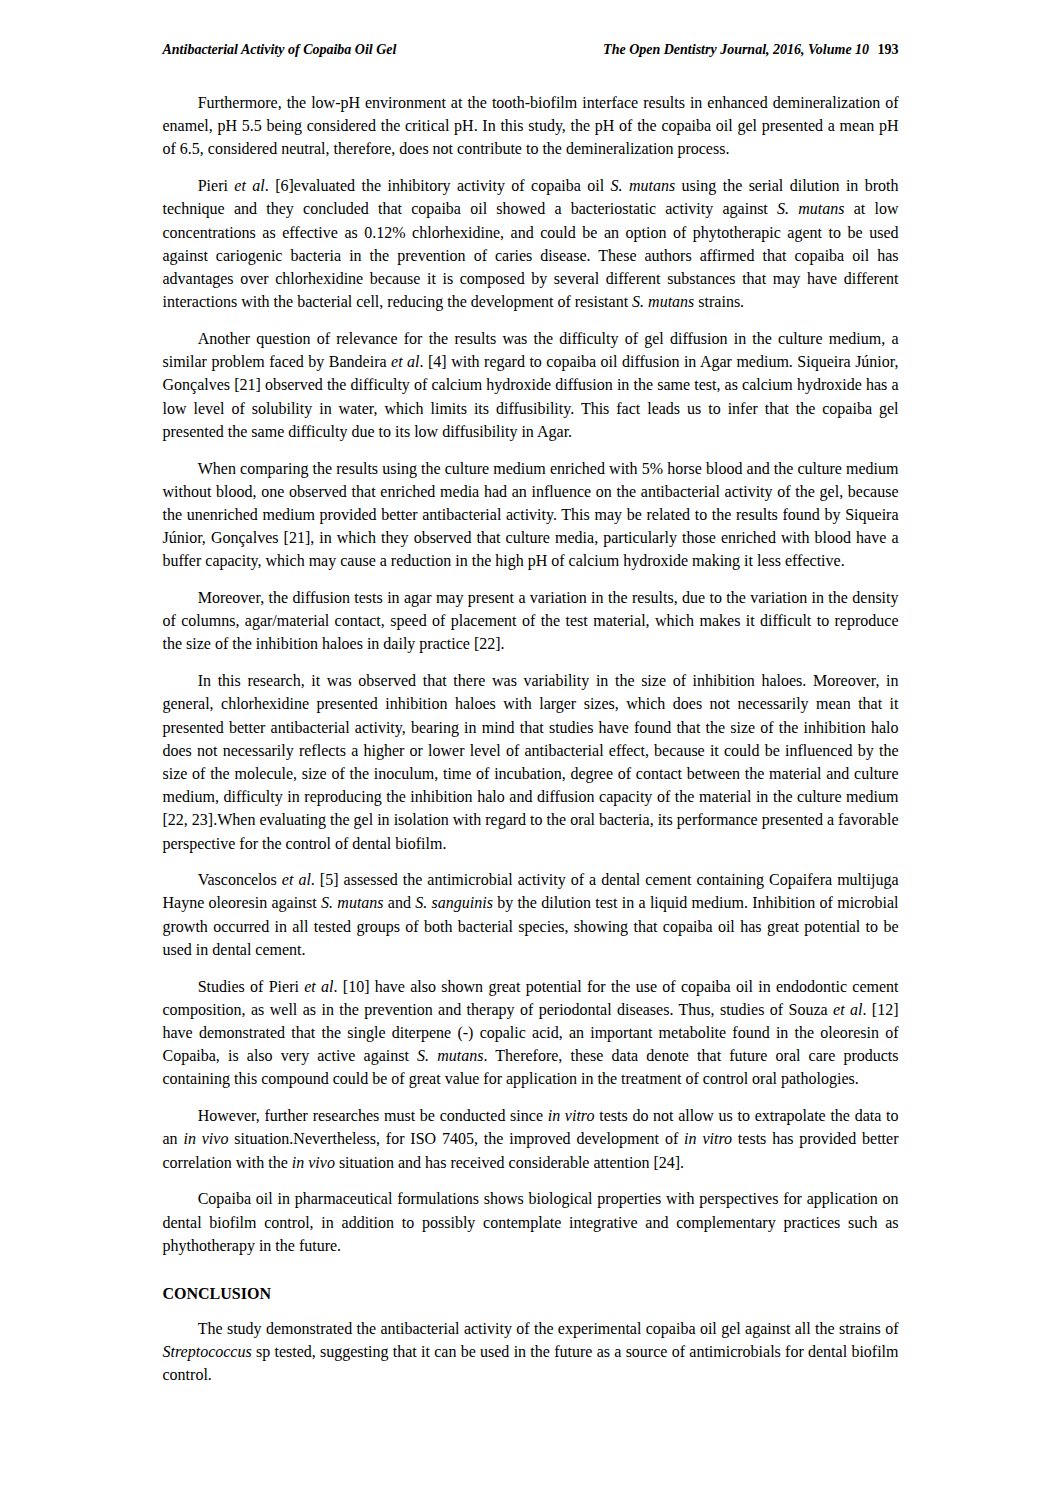Antibacterial Activity of Copaiba Oil Gel The Open Dentistry Journal, 2016, Volume 10193
Furthermore, the low-pH environment at the tooth-biofilm interface results in enhanced demineralization of enamel, pH 5.5 being considered the critical pH. In this study, the pH of the copaiba oil gel presented a mean pH of 6.5, considered neutral, therefore, does not contribute to the demineralization process.
Pieri et al. [6]evaluated the inhibitory activity of copaiba oil S. mutans using the serial dilution in broth technique and they concluded that copaiba oil showed a bacteriostatic activity against S. mutans at low concentrations as effective as 0.12% chlorhexidine, and could be an option of phytotherapic agent to be used against cariogenic bacteria in the prevention of caries disease. These authors affirmed that copaiba oil has advantages over chlorhexidine because it is composed by several different substances that may have different interactions with the bacterial cell, reducing the development of resistant S. mutans strains.
Another question of relevance for the results was the difficulty of gel diffusion in the culture medium, a similar problem faced by Bandeira et al. [4] with regard to copaiba oil diffusion in Agar medium. Siqueira Júnior, Gonçalves [21] observed the difficulty of calcium hydroxide diffusion in the same test, as calcium hydroxide has a low level of solubility in water, which limits its diffusibility. This fact leads us to infer that the copaiba gel presented the same difficulty due to its low diffusibility in Agar.
When comparing the results using the culture medium enriched with 5% horse blood and the culture medium without blood, one observed that enriched media had an influence on the antibacterial activity of the gel, because the unenriched medium provided better antibacterial activity. This may be related to the results found by Siqueira Júnior, Gonçalves [21], in which they observed that culture media, particularly those enriched with blood have a buffer capacity, which may cause a reduction in the high pH of calcium hydroxide making it less effective.
Moreover, the diffusion tests in agar may present a variation in the results, due to the variation in the density of columns, agar/material contact, speed of placement of the test material, which makes it difficult to reproduce the size of the inhibition haloes in daily practice [22].
In this research, it was observed that there was variability in the size of inhibition haloes. Moreover, in general, chlorhexidine presented inhibition haloes with larger sizes, which does not necessarily mean that it presented better antibacterial activity, bearing in mind that studies have found that the size of the inhibition halo does not necessarily reflects a higher or lower level of antibacterial effect, because it could be influenced by the size of the molecule, size of the inoculum, time of incubation, degree of contact between the material and culture medium, difficulty in reproducing the inhibition halo and diffusion capacity of the material in the culture medium [22, 23].When evaluating the gel in isolation with regard to the oral bacteria, its performance presented a favorable perspective for the control of dental biofilm.
Vasconcelos et al. [5] assessed the antimicrobial activity of a dental cement containing Copaifera multijuga Hayne oleoresin against S. mutans and S. sanguinis by the dilution test in a liquid medium. Inhibition of microbial growth occurred in all tested groups of both bacterial species, showing that copaiba oil has great potential to be used in dental cement.
Studies of Pieri et al. [10] have also shown great potential for the use of copaiba oil in endodontic cement composition, as well as in the prevention and therapy of periodontal diseases. Thus, studies of Souza et al. [12] have demonstrated that the single diterpene (-) copalic acid, an important metabolite found in the oleoresin of Copaiba, is also very active against S. mutans. Therefore, these data denote that future oral care products containing this compound could be of great value for application in the treatment of control oral pathologies.
However, further researches must be conducted since in vitro tests do not allow us to extrapolate the data to an in vivo situation.Nevertheless, for ISO 7405, the improved development of in vitro tests has provided better correlation with the in vivo situation and has received considerable attention [24].
Copaiba oil in pharmaceutical formulations shows biological properties with perspectives for application on dental biofilm control, in addition to possibly contemplate integrative and complementary practices such as phythotherapy in the future.
Conclusion
The study demonstrated the antibacterial activity of the experimental copaiba oil gel against all the strains of Streptococcus sp tested, suggesting that it can be used in the future as a source of antimicrobials for dental biofilm control.